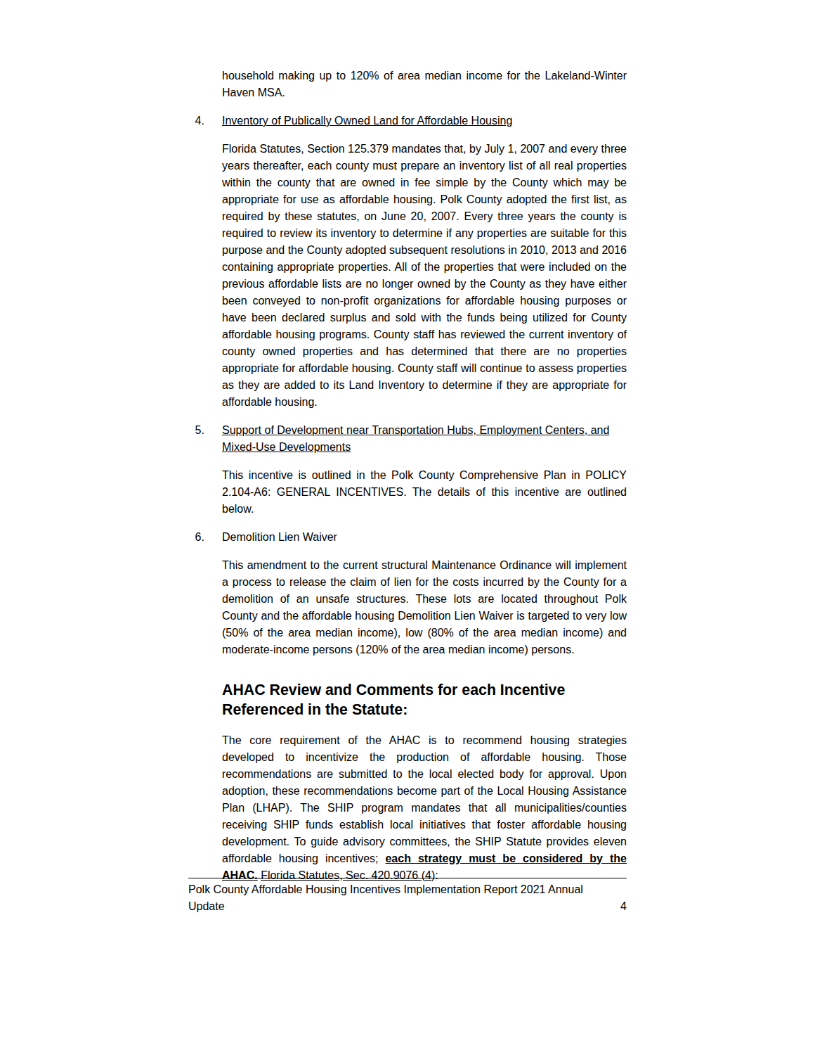household making up to 120% of area median income for the Lakeland-Winter Haven MSA.
Inventory of Publically Owned Land for Affordable Housing
Florida Statutes, Section 125.379 mandates that, by July 1, 2007 and every three years thereafter, each county must prepare an inventory list of all real properties within the county that are owned in fee simple by the County which may be appropriate for use as affordable housing. Polk County adopted the first list, as required by these statutes, on June 20, 2007. Every three years the county is required to review its inventory to determine if any properties are suitable for this purpose and the County adopted subsequent resolutions in 2010, 2013 and 2016 containing appropriate properties. All of the properties that were included on the previous affordable lists are no longer owned by the County as they have either been conveyed to non-profit organizations for affordable housing purposes or have been declared surplus and sold with the funds being utilized for County affordable housing programs. County staff has reviewed the current inventory of county owned properties and has determined that there are no properties appropriate for affordable housing. County staff will continue to assess properties as they are added to its Land Inventory to determine if they are appropriate for affordable housing.
Support of Development near Transportation Hubs, Employment Centers, and Mixed-Use Developments
This incentive is outlined in the Polk County Comprehensive Plan in POLICY 2.104-A6: GENERAL INCENTIVES. The details of this incentive are outlined below.
Demolition Lien Waiver
This amendment to the current structural Maintenance Ordinance will implement a process to release the claim of lien for the costs incurred by the County for a demolition of an unsafe structures. These lots are located throughout Polk County and the affordable housing Demolition Lien Waiver is targeted to very low (50% of the area median income), low (80% of the area median income) and moderate-income persons (120% of the area median income) persons.
AHAC Review and Comments for each Incentive Referenced in the Statute:
The core requirement of the AHAC is to recommend housing strategies developed to incentivize the production of affordable housing. Those recommendations are submitted to the local elected body for approval. Upon adoption, these recommendations become part of the Local Housing Assistance Plan (LHAP). The SHIP program mandates that all municipalities/counties receiving SHIP funds establish local initiatives that foster affordable housing development. To guide advisory committees, the SHIP Statute provides eleven affordable housing incentives; each strategy must be considered by the AHAC. Florida Statutes, Sec. 420.9076 (4):
Polk County Affordable Housing Incentives Implementation Report 2021 Annual Update
4